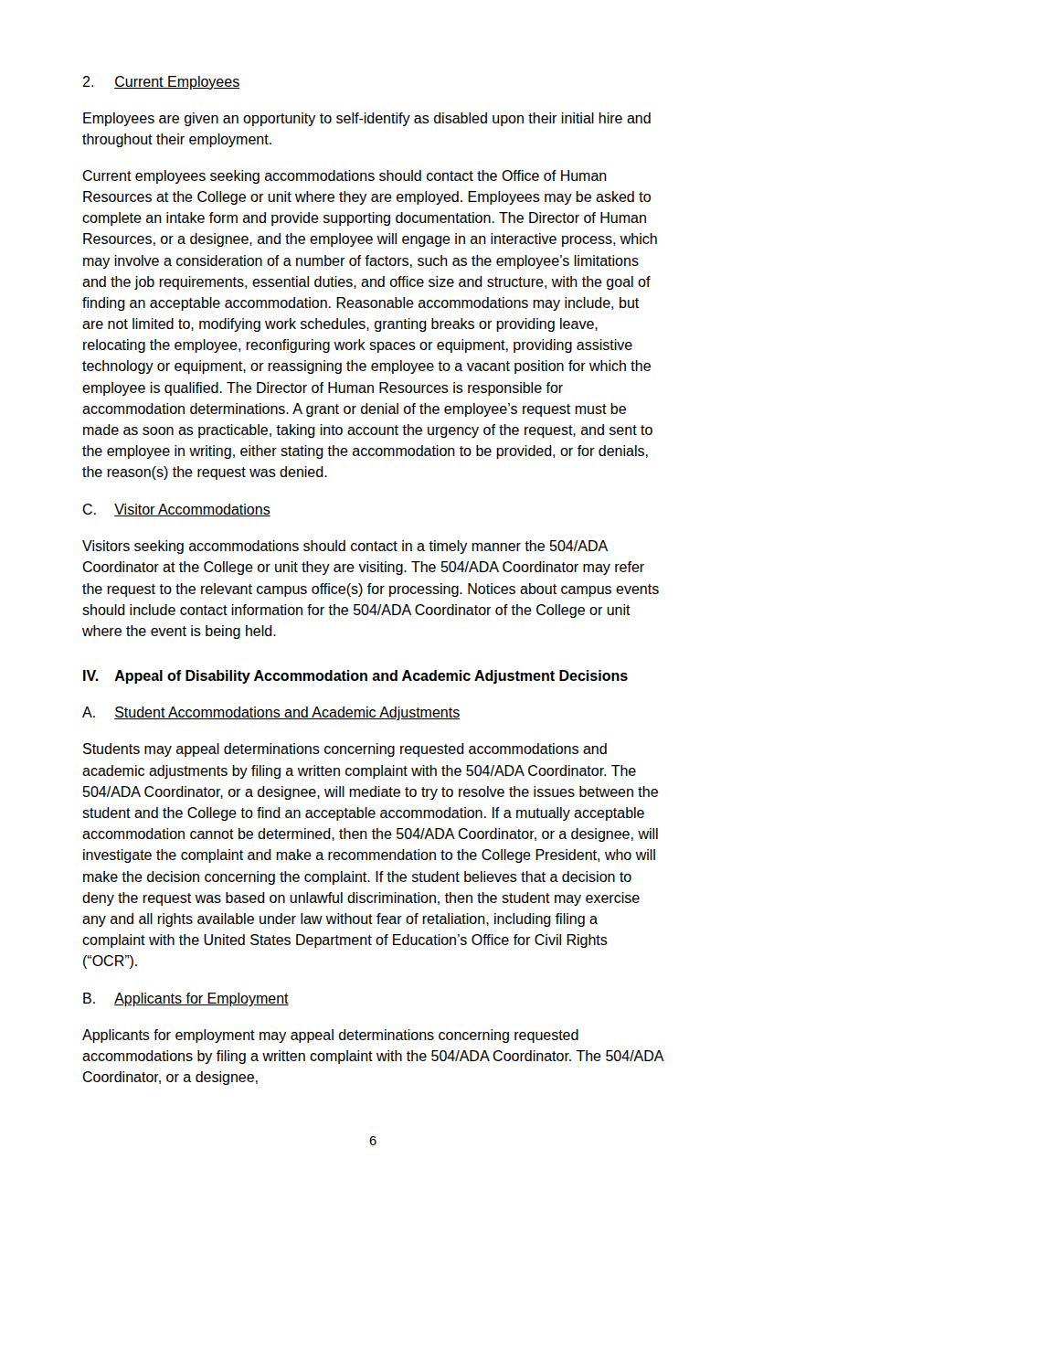2. Current Employees
Employees are given an opportunity to self-identify as disabled upon their initial hire and throughout their employment.
Current employees seeking accommodations should contact the Office of Human Resources at the College or unit where they are employed. Employees may be asked to complete an intake form and provide supporting documentation. The Director of Human Resources, or a designee, and the employee will engage in an interactive process, which may involve a consideration of a number of factors, such as the employee’s limitations and the job requirements, essential duties, and office size and structure, with the goal of finding an acceptable accommodation. Reasonable accommodations may include, but are not limited to, modifying work schedules, granting breaks or providing leave, relocating the employee, reconfiguring work spaces or equipment, providing assistive technology or equipment, or reassigning the employee to a vacant position for which the employee is qualified. The Director of Human Resources is responsible for accommodation determinations. A grant or denial of the employee’s request must be made as soon as practicable, taking into account the urgency of the request, and sent to the employee in writing, either stating the accommodation to be provided, or for denials, the reason(s) the request was denied.
C. Visitor Accommodations
Visitors seeking accommodations should contact in a timely manner the 504/ADA Coordinator at the College or unit they are visiting. The 504/ADA Coordinator may refer the request to the relevant campus office(s) for processing. Notices about campus events should include contact information for the 504/ADA Coordinator of the College or unit where the event is being held.
IV. Appeal of Disability Accommodation and Academic Adjustment Decisions
A. Student Accommodations and Academic Adjustments
Students may appeal determinations concerning requested accommodations and academic adjustments by filing a written complaint with the 504/ADA Coordinator. The 504/ADA Coordinator, or a designee, will mediate to try to resolve the issues between the student and the College to find an acceptable accommodation. If a mutually acceptable accommodation cannot be determined, then the 504/ADA Coordinator, or a designee, will investigate the complaint and make a recommendation to the College President, who will make the decision concerning the complaint. If the student believes that a decision to deny the request was based on unlawful discrimination, then the student may exercise any and all rights available under law without fear of retaliation, including filing a complaint with the United States Department of Education’s Office for Civil Rights (“OCR”).
B. Applicants for Employment
Applicants for employment may appeal determinations concerning requested accommodations by filing a written complaint with the 504/ADA Coordinator. The 504/ADA Coordinator, or a designee,
6